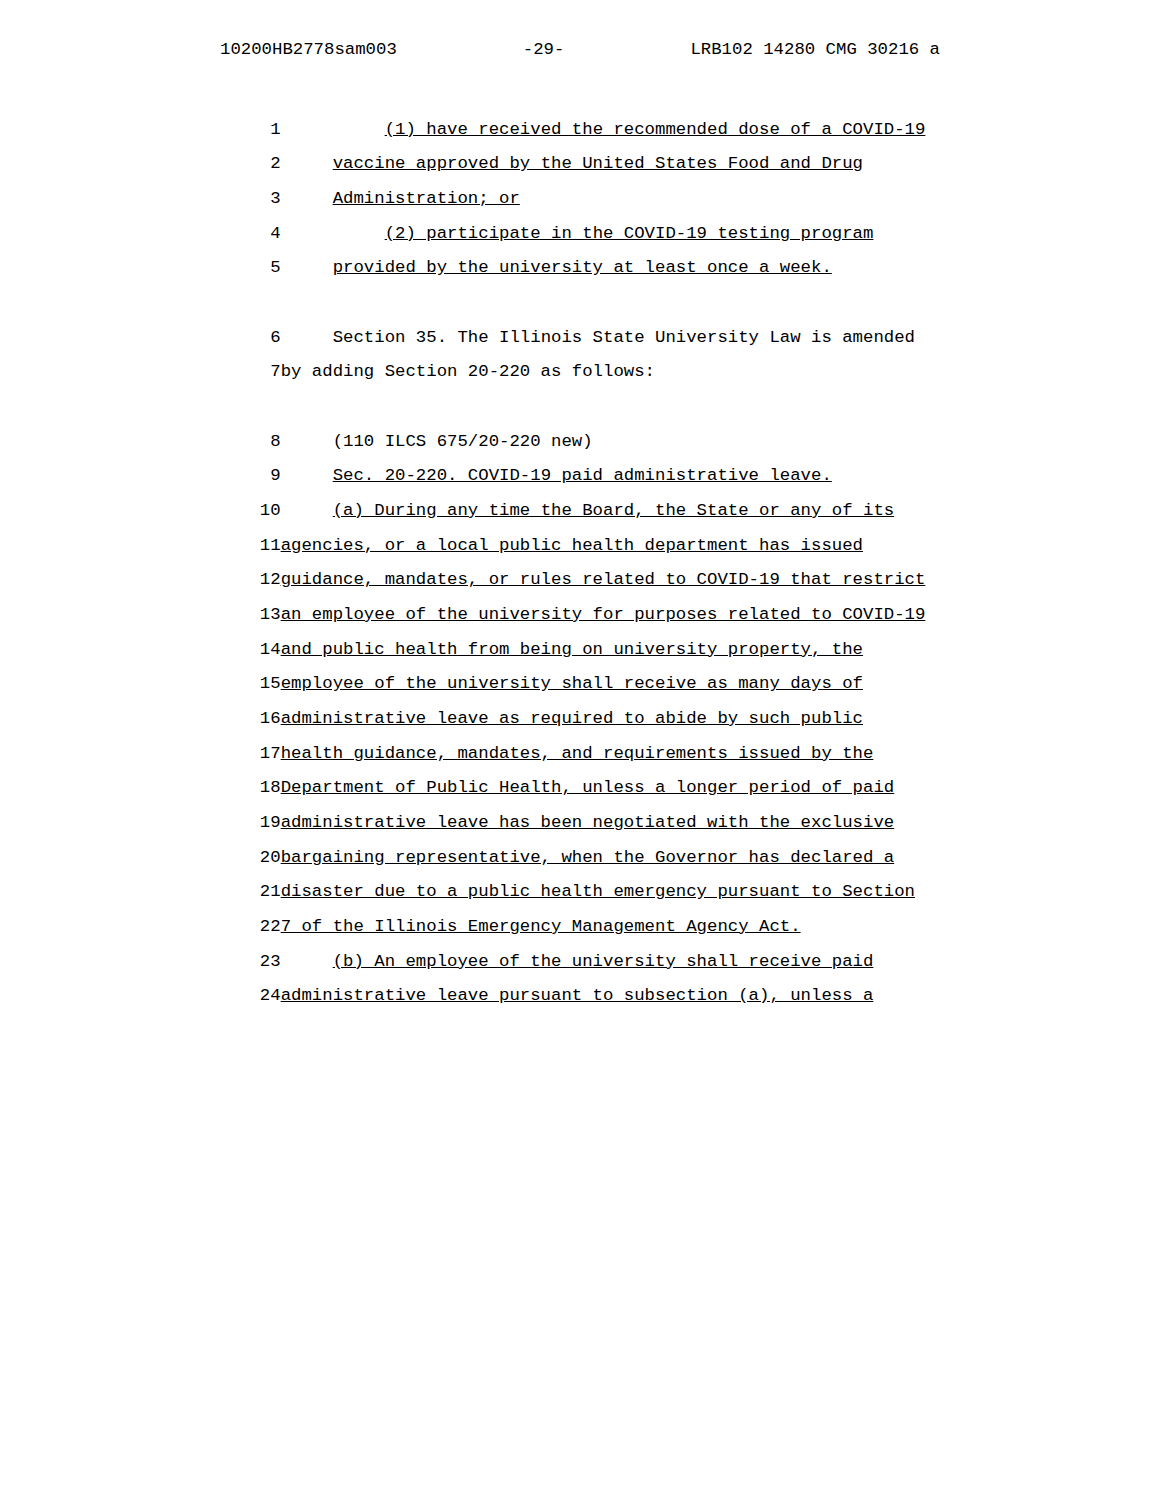10200HB2778sam003 -29- LRB102 14280 CMG 30216 a
| 1 | (1) have received the recommended dose of a COVID-19 |
| 2 | vaccine approved by the United States Food and Drug |
| 3 | Administration; or |
| 4 | (2) participate in the COVID-19 testing program |
| 5 | provided by the university at least once a week. |
| 6 | Section 35. The Illinois State University Law is amended |
| 7 | by adding Section 20-220 as follows: |
| 8 | (110 ILCS 675/20-220 new) |
| 9 | Sec. 20-220. COVID-19 paid administrative leave. |
| 10 | (a) During any time the Board, the State or any of its |
| 11 | agencies, or a local public health department has issued |
| 12 | guidance, mandates, or rules related to COVID-19 that restrict |
| 13 | an employee of the university for purposes related to COVID-19 |
| 14 | and public health from being on university property, the |
| 15 | employee of the university shall receive as many days of |
| 16 | administrative leave as required to abide by such public |
| 17 | health guidance, mandates, and requirements issued by the |
| 18 | Department of Public Health, unless a longer period of paid |
| 19 | administrative leave has been negotiated with the exclusive |
| 20 | bargaining representative, when the Governor has declared a |
| 21 | disaster due to a public health emergency pursuant to Section |
| 22 | 7 of the Illinois Emergency Management Agency Act. |
| 23 | (b) An employee of the university shall receive paid |
| 24 | administrative leave pursuant to subsection (a), unless a |